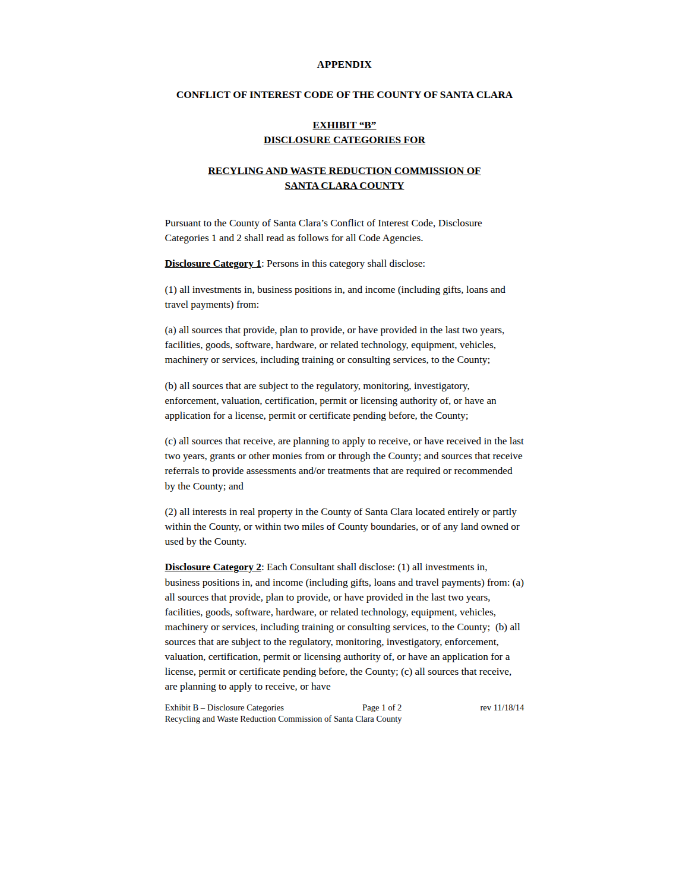APPENDIX
CONFLICT OF INTEREST CODE OF THE COUNTY OF SANTA CLARA
EXHIBIT “B”
DISCLOSURE CATEGORIES FOR
RECYLING AND WASTE REDUCTION COMMISSION OF
SANTA CLARA COUNTY
Pursuant to the County of Santa Clara’s Conflict of Interest Code, Disclosure Categories 1 and 2 shall read as follows for all Code Agencies.
Disclosure Category 1: Persons in this category shall disclose:
(1) all investments in, business positions in, and income (including gifts, loans and travel payments) from:
(a) all sources that provide, plan to provide, or have provided in the last two years, facilities, goods, software, hardware, or related technology, equipment, vehicles, machinery or services, including training or consulting services, to the County;
(b) all sources that are subject to the regulatory, monitoring, investigatory, enforcement, valuation, certification, permit or licensing authority of, or have an application for a license, permit or certificate pending before, the County;
(c) all sources that receive, are planning to apply to receive, or have received in the last two years, grants or other monies from or through the County; and sources that receive referrals to provide assessments and/or treatments that are required or recommended by the County; and
(2) all interests in real property in the County of Santa Clara located entirely or partly within the County, or within two miles of County boundaries, or of any land owned or used by the County.
Disclosure Category 2: Each Consultant shall disclose: (1) all investments in, business positions in, and income (including gifts, loans and travel payments) from: (a) all sources that provide, plan to provide, or have provided in the last two years, facilities, goods, software, hardware, or related technology, equipment, vehicles, machinery or services, including training or consulting services, to the County; (b) all sources that are subject to the regulatory, monitoring, investigatory, enforcement, valuation, certification, permit or licensing authority of, or have an application for a license, permit or certificate pending before, the County; (c) all sources that receive, are planning to apply to receive, or have
Exhibit B – Disclosure Categories Page 1 of 2 rev 11/18/14
Recycling and Waste Reduction Commission of Santa Clara County